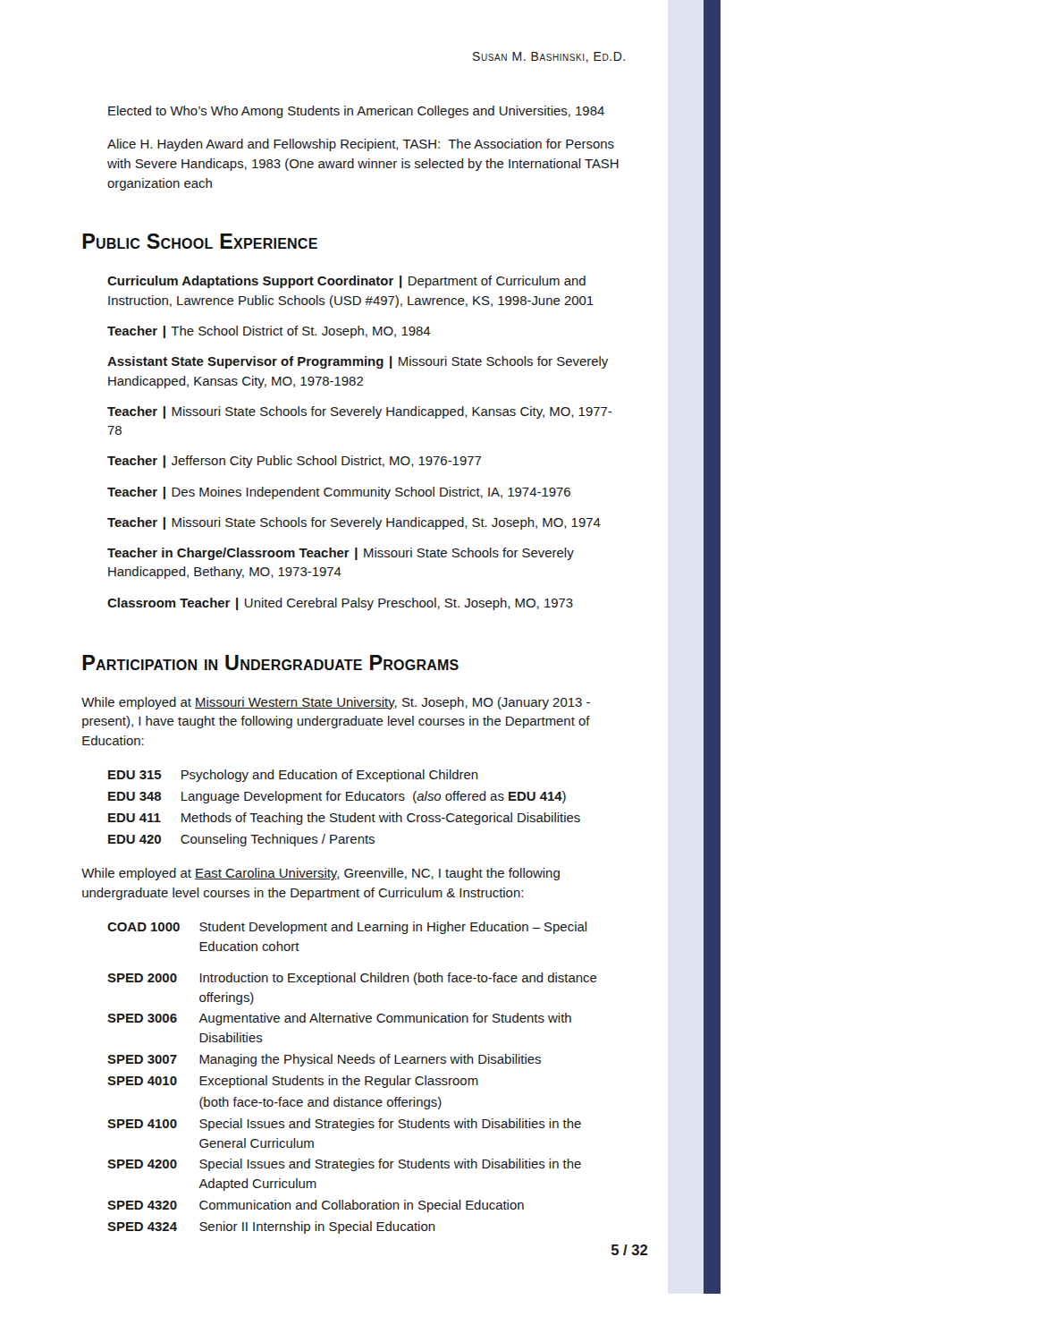Susan M. Bashinski, Ed.D.
Elected to Who’s Who Among Students in American Colleges and Universities, 1984
Alice H. Hayden Award and Fellowship Recipient, TASH: The Association for Persons with Severe Handicaps, 1983 (One award winner is selected by the International TASH organization each
Public School Experience
Curriculum Adaptations Support Coordinator | Department of Curriculum and Instruction, Lawrence Public Schools (USD #497), Lawrence, KS, 1998-June 2001
Teacher | The School District of St. Joseph, MO, 1984
Assistant State Supervisor of Programming | Missouri State Schools for Severely Handicapped, Kansas City, MO, 1978-1982
Teacher | Missouri State Schools for Severely Handicapped, Kansas City, MO, 1977-78
Teacher | Jefferson City Public School District, MO, 1976-1977
Teacher | Des Moines Independent Community School District, IA, 1974-1976
Teacher | Missouri State Schools for Severely Handicapped, St. Joseph, MO, 1974
Teacher in Charge/Classroom Teacher | Missouri State Schools for Severely Handicapped, Bethany, MO, 1973-1974
Classroom Teacher | United Cerebral Palsy Preschool, St. Joseph, MO, 1973
Participation in Undergraduate Programs
While employed at Missouri Western State University, St. Joseph, MO (January 2013 - present), I have taught the following undergraduate level courses in the Department of Education:
| EDU 315 | Psychology and Education of Exceptional Children |
| EDU 348 | Language Development for Educators ( also offered as EDU 414 ) |
| EDU 411 | Methods of Teaching the Student with Cross-Categorical Disabilities |
| EDU 420 | Counseling Techniques / Parents |
While employed at East Carolina University, Greenville, NC, I taught the following undergraduate level courses in the Department of Curriculum & Instruction:
| COAD 1000 | Student Development and Learning in Higher Education – Special Education cohort |
| SPED 2000 | Introduction to Exceptional Children (both face-to-face and distance offerings) |
| SPED 3006 | Augmentative and Alternative Communication for Students with Disabilities |
| SPED 3007 | Managing the Physical Needs of Learners with Disabilities |
| SPED 4010 | Exceptional Students in the Regular Classroom |
| | (both face-to-face and distance offerings) |
| SPED 4100 | Special Issues and Strategies for Students with Disabilities in the General Curriculum |
| SPED 4200 | Special Issues and Strategies for Students with Disabilities in the Adapted Curriculum |
| SPED 4320 | Communication and Collaboration in Special Education |
| SPED 4324 | Senior II Internship in Special Education |
5 / 32